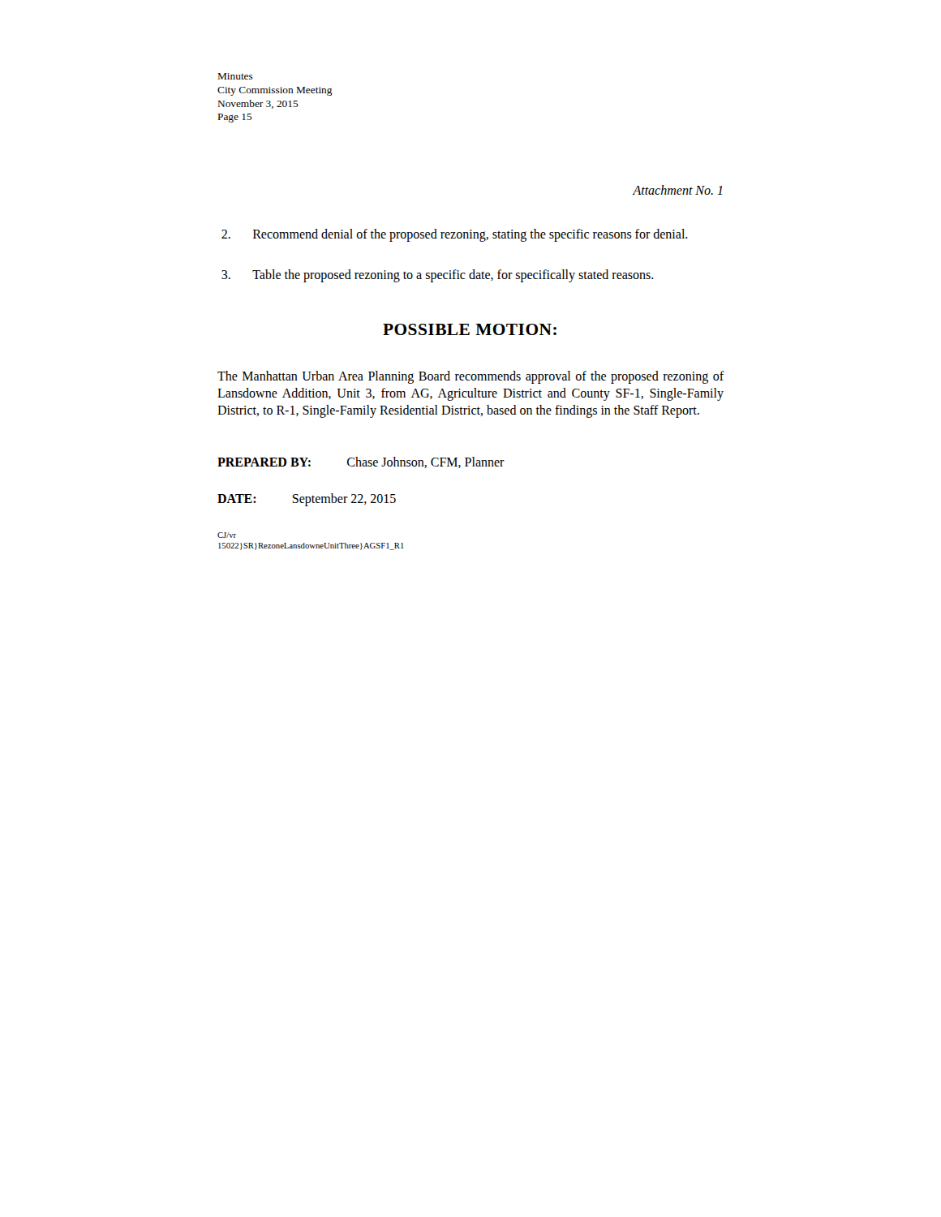Minutes
City Commission Meeting
November 3, 2015
Page 15
Attachment No. 1
2. Recommend denial of the proposed rezoning, stating the specific reasons for denial.
3. Table the proposed rezoning to a specific date, for specifically stated reasons.
POSSIBLE MOTION:
The Manhattan Urban Area Planning Board recommends approval of the proposed rezoning of Lansdowne Addition, Unit 3, from AG, Agriculture District and County SF-1, Single-Family District, to R-1, Single-Family Residential District, based on the findings in the Staff Report.
PREPARED BY: Chase Johnson, CFM, Planner
DATE: September 22, 2015
CJ/vr
15022}SR}RezoneLansdowneUnitThree}AGSF1_R1